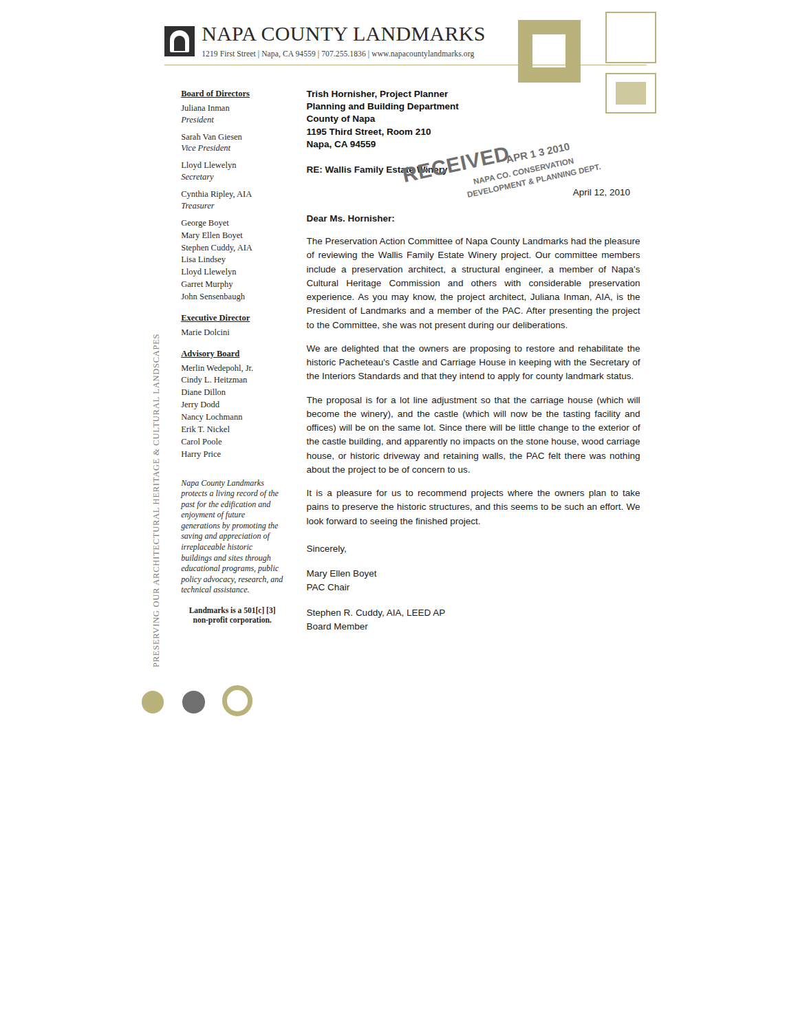NAPA COUNTY LANDMARKS
1219 First Street | Napa, CA 94559 | 707.255.1836 | www.napacountylandmarks.org
PRESERVING OUR ARCHITECTURAL HERITAGE & CULTURAL LANDSCAPES
Board of Directors
Juliana Inman
President
Sarah Van Giesen
Vice President
Lloyd Llewelyn
Secretary
Cynthia Ripley, AIA
Treasurer
George Boyet
Mary Ellen Boyet
Stephen Cuddy, AIA
Lisa Lindsey
Lloyd Llewelyn
Garret Murphy
John Sensenbaugh
Executive Director
Marie Dolcini
Advisory Board
Merlin Wedepohl, Jr.
Cindy L. Heitzman
Diane Dillon
Jerry Dodd
Nancy Lochmann
Erik T. Nickel
Carol Poole
Harry Price
Napa County Landmarks protects a living record of the past for the edification and enjoyment of future generations by promoting the saving and appreciation of irreplaceable historic buildings and sites through educational programs, public policy advocacy, research, and technical assistance.
Landmarks is a 501[c] [3]
non-profit corporation.
RECEIVED
APR 1 3 2010
NAPA CO. CONSERVATION
DEVELOPMENT & PLANNING DEPT.
Trish Hornisher, Project Planner
Planning and Building Department
County of Napa
1195 Third Street, Room 210
Napa, CA 94559
RE: Wallis Family Estate Winery
April 12, 2010
Dear Ms. Hornisher:
The Preservation Action Committee of Napa County Landmarks had the pleasure of reviewing the Wallis Family Estate Winery project. Our committee members include a preservation architect, a structural engineer, a member of Napa's Cultural Heritage Commission and others with considerable preservation experience. As you may know, the project architect, Juliana Inman, AIA, is the President of Landmarks and a member of the PAC. After presenting the project to the Committee, she was not present during our deliberations.
We are delighted that the owners are proposing to restore and rehabilitate the historic Pacheteau's Castle and Carriage House in keeping with the Secretary of the Interiors Standards and that they intend to apply for county landmark status.
The proposal is for a lot line adjustment so that the carriage house (which will become the winery), and the castle (which will now be the tasting facility and offices) will be on the same lot. Since there will be little change to the exterior of the castle building, and apparently no impacts on the stone house, wood carriage house, or historic driveway and retaining walls, the PAC felt there was nothing about the project to be of concern to us.
It is a pleasure for us to recommend projects where the owners plan to take pains to preserve the historic structures, and this seems to be such an effort. We look forward to seeing the finished project.
Sincerely,
Mary Ellen Boyet
PAC Chair
Stephen R. Cuddy, AIA, LEED AP
Board Member